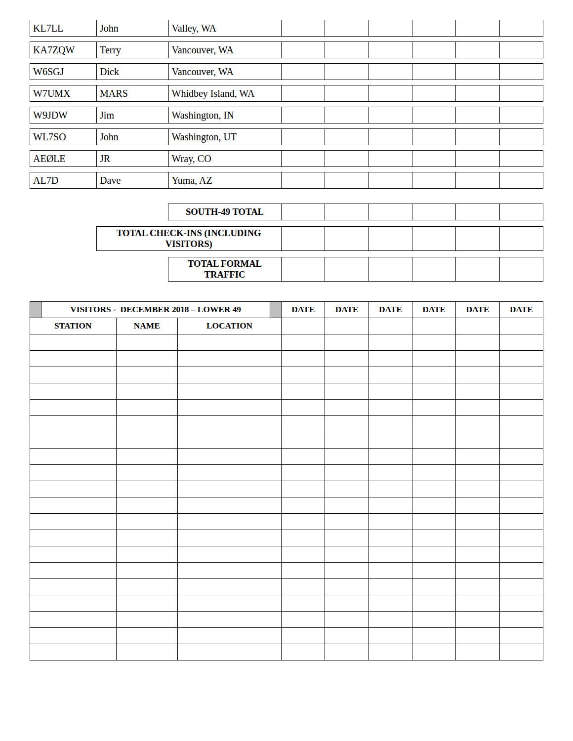| KL7LL | John | Valley, WA | | | | | | |
| KA7ZQW | Terry | Vancouver, WA | | | | | | |
| W6SGJ | Dick | Vancouver, WA | | | | | | |
| W7UMX | MARS | Whidbey Island, WA | | | | | | |
| W9JDW | Jim | Washington, IN | | | | | | |
| WL7SO | John | Washington, UT | | | | | | |
| AEØLE | JR | Wray, CO | | | | | | |
| AL7D | Dave | Yuma, AZ | | | | | | |
| | | SOUTH-49 TOTAL | | | | | | |
| | TOTAL CHECK-INS (INCLUDING VISITORS) | | | | | | |
| | | TOTAL FORMAL TRAFFIC | | | | | | |
| | VISITORS - DECEMBER 2018 – LOWER 49 | | DATE | DATE | DATE | DATE | DATE | DATE |
| STATION | NAME | LOCATION | | | | | | |